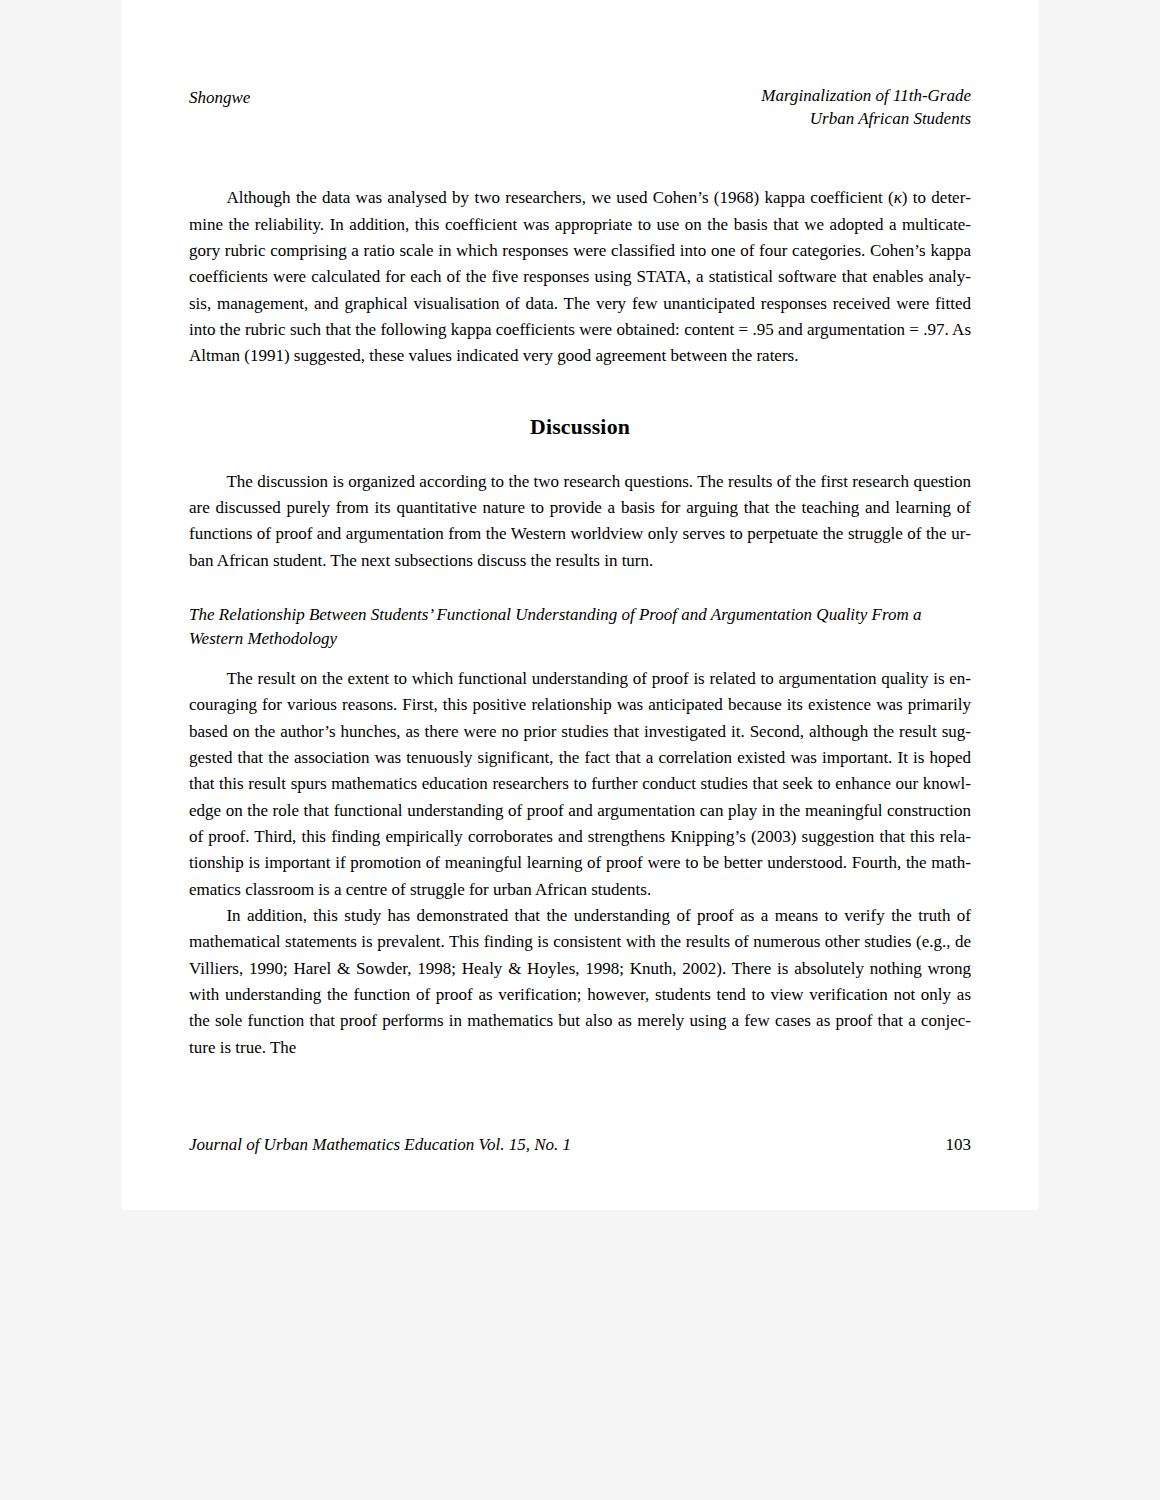Shongwe
Marginalization of 11th-Grade
Urban African Students
Although the data was analysed by two researchers, we used Cohen’s (1968) kappa coefficient (κ) to determine the reliability. In addition, this coefficient was appropriate to use on the basis that we adopted a multicategory rubric comprising a ratio scale in which responses were classified into one of four categories. Cohen’s kappa coefficients were calculated for each of the five responses using STATA, a statistical software that enables analysis, management, and graphical visualisation of data. The very few unanticipated responses received were fitted into the rubric such that the following kappa coefficients were obtained: content = .95 and argumentation = .97. As Altman (1991) suggested, these values indicated very good agreement between the raters.
Discussion
The discussion is organized according to the two research questions. The results of the first research question are discussed purely from its quantitative nature to provide a basis for arguing that the teaching and learning of functions of proof and argumentation from the Western worldview only serves to perpetuate the struggle of the urban African student. The next subsections discuss the results in turn.
The Relationship Between Students’ Functional Understanding of Proof and Argumentation Quality From a Western Methodology
The result on the extent to which functional understanding of proof is related to argumentation quality is encouraging for various reasons. First, this positive relationship was anticipated because its existence was primarily based on the author’s hunches, as there were no prior studies that investigated it. Second, although the result suggested that the association was tenuously significant, the fact that a correlation existed was important. It is hoped that this result spurs mathematics education researchers to further conduct studies that seek to enhance our knowledge on the role that functional understanding of proof and argumentation can play in the meaningful construction of proof. Third, this finding empirically corroborates and strengthens Knipping’s (2003) suggestion that this relationship is important if promotion of meaningful learning of proof were to be better understood. Fourth, the mathematics classroom is a centre of struggle for urban African students.
In addition, this study has demonstrated that the understanding of proof as a means to verify the truth of mathematical statements is prevalent. This finding is consistent with the results of numerous other studies (e.g., de Villiers, 1990; Harel & Sowder, 1998; Healy & Hoyles, 1998; Knuth, 2002). There is absolutely nothing wrong with understanding the function of proof as verification; however, students tend to view verification not only as the sole function that proof performs in mathematics but also as merely using a few cases as proof that a conjecture is true. The
Journal of Urban Mathematics Education Vol. 15, No. 1
103